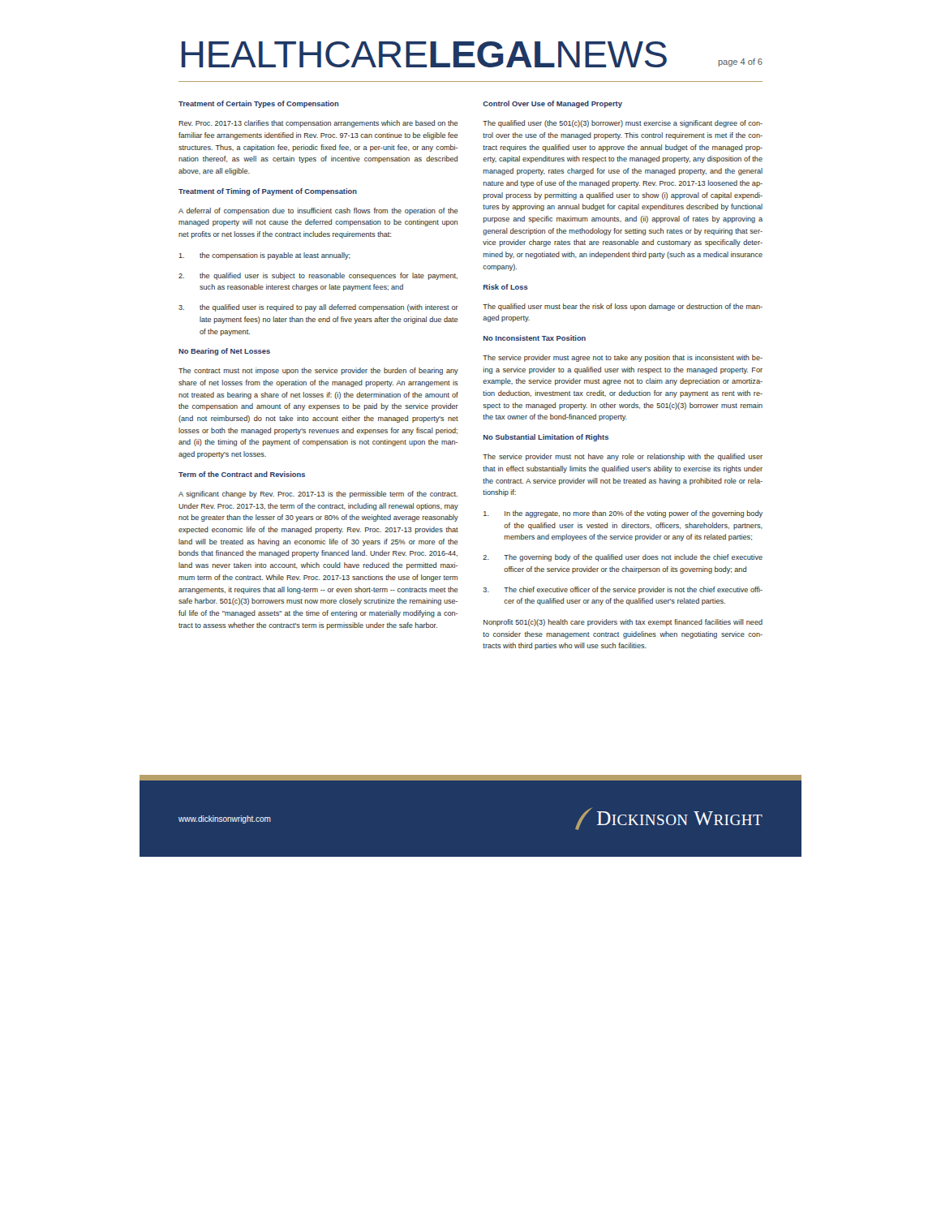HEALTHCARELEGALNEWS
page 4 of 6
Treatment of Certain Types of Compensation
Rev. Proc. 2017-13 clarifies that compensation arrangements which are based on the familiar fee arrangements identified in Rev. Proc. 97-13 can continue to be eligible fee structures. Thus, a capitation fee, periodic fixed fee, or a per-unit fee, or any combination thereof, as well as certain types of incentive compensation as described above, are all eligible.
Treatment of Timing of Payment of Compensation
A deferral of compensation due to insufficient cash flows from the operation of the managed property will not cause the deferred compensation to be contingent upon net profits or net losses if the contract includes requirements that:
the compensation is payable at least annually;
the qualified user is subject to reasonable consequences for late payment, such as reasonable interest charges or late payment fees; and
the qualified user is required to pay all deferred compensation (with interest or late payment fees) no later than the end of five years after the original due date of the payment.
No Bearing of Net Losses
The contract must not impose upon the service provider the burden of bearing any share of net losses from the operation of the managed property. An arrangement is not treated as bearing a share of net losses if: (i) the determination of the amount of the compensation and amount of any expenses to be paid by the service provider (and not reimbursed) do not take into account either the managed property's net losses or both the managed property's revenues and expenses for any fiscal period; and (ii) the timing of the payment of compensation is not contingent upon the managed property's net losses.
Term of the Contract and Revisions
A significant change by Rev. Proc. 2017-13 is the permissible term of the contract. Under Rev. Proc. 2017-13, the term of the contract, including all renewal options, may not be greater than the lesser of 30 years or 80% of the weighted average reasonably expected economic life of the managed property. Rev. Proc. 2017-13 provides that land will be treated as having an economic life of 30 years if 25% or more of the bonds that financed the managed property financed land. Under Rev. Proc. 2016-44, land was never taken into account, which could have reduced the permitted maximum term of the contract. While Rev. Proc. 2017-13 sanctions the use of longer term arrangements, it requires that all long-term -- or even short-term -- contracts meet the safe harbor. 501(c)(3) borrowers must now more closely scrutinize the remaining useful life of the "managed assets" at the time of entering or materially modifying a contract to assess whether the contract's term is permissible under the safe harbor.
Control Over Use of Managed Property
The qualified user (the 501(c)(3) borrower) must exercise a significant degree of control over the use of the managed property. This control requirement is met if the contract requires the qualified user to approve the annual budget of the managed property, capital expenditures with respect to the managed property, any disposition of the managed property, rates charged for use of the managed property, and the general nature and type of use of the managed property. Rev. Proc. 2017-13 loosened the approval process by permitting a qualified user to show (i) approval of capital expenditures by approving an annual budget for capital expenditures described by functional purpose and specific maximum amounts, and (ii) approval of rates by approving a general description of the methodology for setting such rates or by requiring that service provider charge rates that are reasonable and customary as specifically determined by, or negotiated with, an independent third party (such as a medical insurance company).
Risk of Loss
The qualified user must bear the risk of loss upon damage or destruction of the managed property.
No Inconsistent Tax Position
The service provider must agree not to take any position that is inconsistent with being a service provider to a qualified user with respect to the managed property. For example, the service provider must agree not to claim any depreciation or amortization deduction, investment tax credit, or deduction for any payment as rent with respect to the managed property. In other words, the 501(c)(3) borrower must remain the tax owner of the bond-financed property.
No Substantial Limitation of Rights
The service provider must not have any role or relationship with the qualified user that in effect substantially limits the qualified user's ability to exercise its rights under the contract. A service provider will not be treated as having a prohibited role or relationship if:
In the aggregate, no more than 20% of the voting power of the governing body of the qualified user is vested in directors, officers, shareholders, partners, members and employees of the service provider or any of its related parties;
The governing body of the qualified user does not include the chief executive officer of the service provider or the chairperson of its governing body; and
The chief executive officer of the service provider is not the chief executive officer of the qualified user or any of the qualified user's related parties.
Nonprofit 501(c)(3) health care providers with tax exempt financed facilities will need to consider these management contract guidelines when negotiating service contracts with third parties who will use such facilities.
www.dickinsonwright.com
DICKINSON WRIGHT